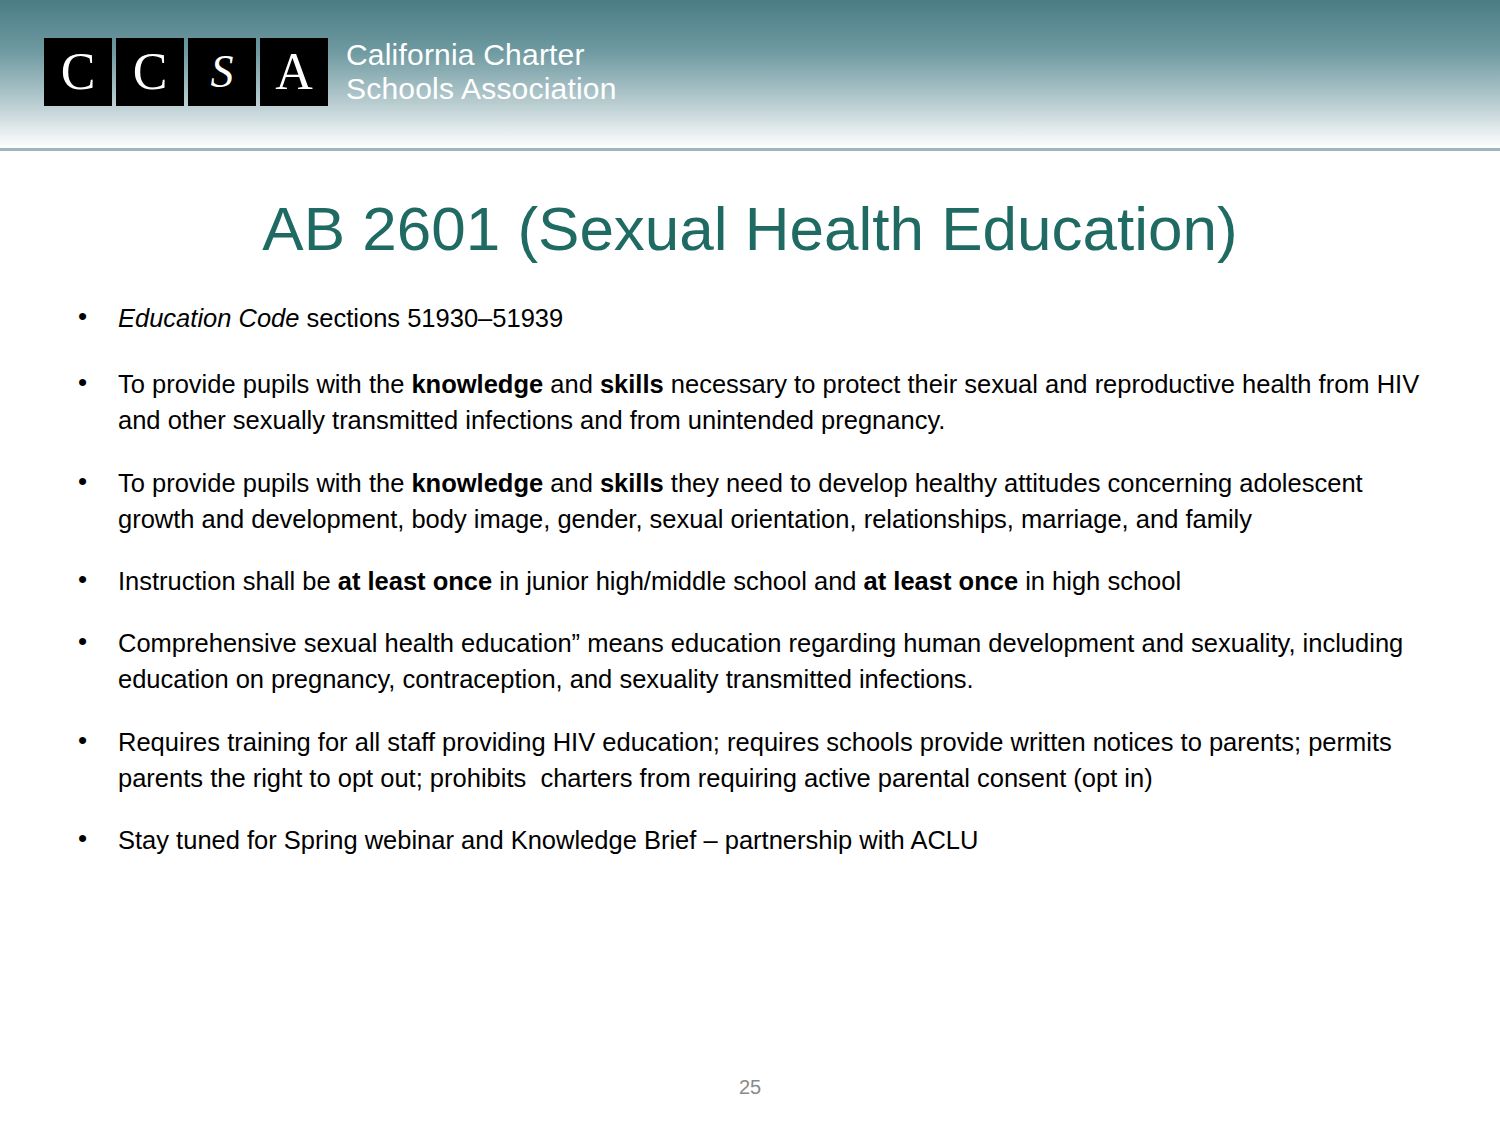CCSA
California Charter
Schools Association
AB 2601 (Sexual Health Education)
Education Code sections 51930–51939
To provide pupils with the knowledge and skills necessary to protect their sexual and reproductive health from HIV and other sexually transmitted infections and from unintended pregnancy.
To provide pupils with the knowledge and skills they need to develop healthy attitudes concerning adolescent growth and development, body image, gender, sexual orientation, relationships, marriage, and family
Instruction shall be at least once in junior high/middle school and at least once in high school
Comprehensive sexual health education” means education regarding human development and sexuality, including education on pregnancy, contraception, and sexuality transmitted infections.
Requires training for all staff providing HIV education; requires schools provide written notices to parents; permits parents the right to opt out; prohibits charters from requiring active parental consent (opt in)
Stay tuned for Spring webinar and Knowledge Brief – partnership with ACLU
25